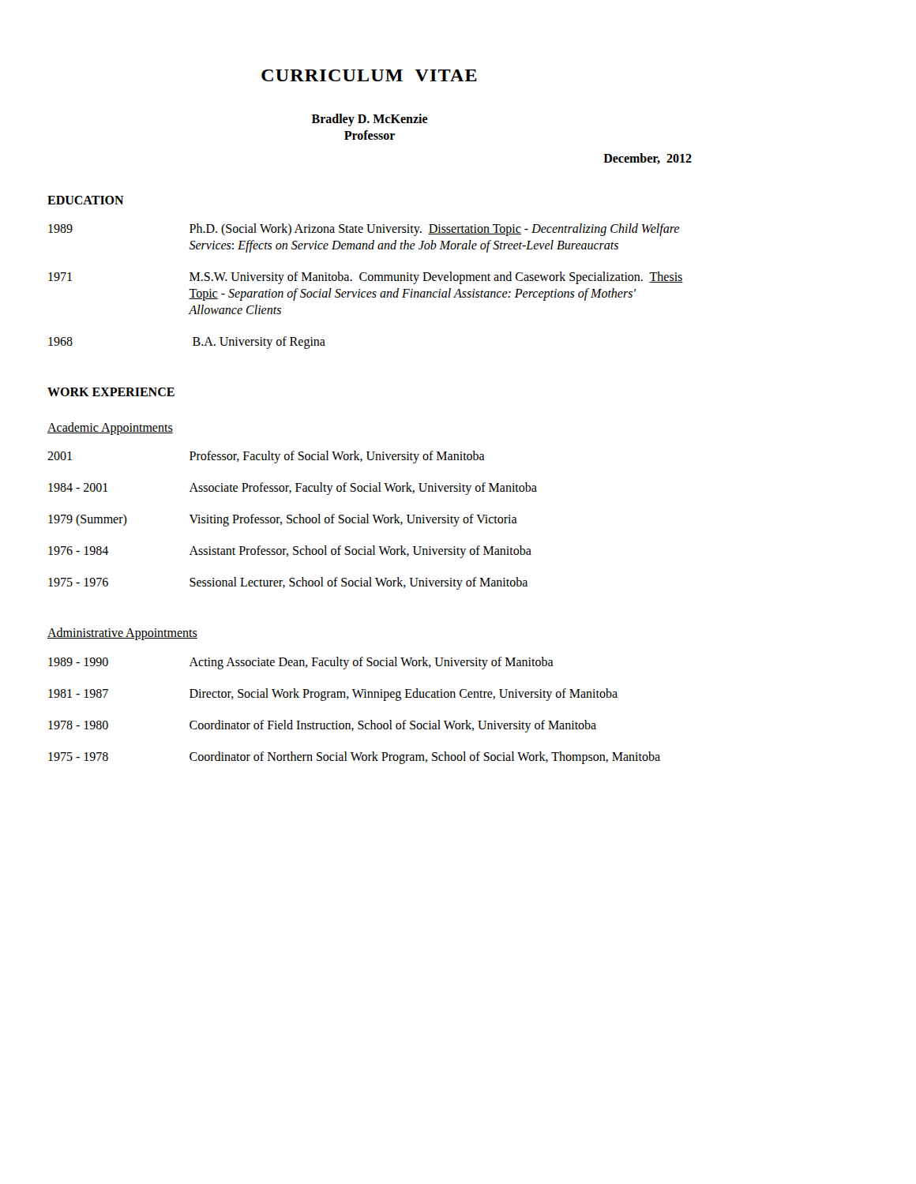CURRICULUM VITAE
Bradley D. McKenzie
Professor
December, 2012
EDUCATION
| 1989 | Ph.D. (Social Work) Arizona State University. Dissertation Topic - Decentralizing Child Welfare Services : Effects on Service Demand and the Job Morale of Street-Level Bureaucrats |
| 1971 | M.S.W. University of Manitoba. Community Development and Casework Specialization. Thesis Topic - Separation of Social Services and Financial Assistance: Perceptions of Mothers' Allowance Clients |
| 1968 | B.A. University of Regina |
WORK EXPERIENCE
Academic Appointments
| 2001 | Professor, Faculty of Social Work, University of Manitoba |
| 1984 - 2001 | Associate Professor, Faculty of Social Work, University of Manitoba |
| 1979 (Summer) | Visiting Professor, School of Social Work, University of Victoria |
| 1976 - 1984 | Assistant Professor, School of Social Work, University of Manitoba |
| 1975 - 1976 | Sessional Lecturer, School of Social Work, University of Manitoba |
Administrative Appointments
| 1989 - 1990 | Acting Associate Dean, Faculty of Social Work, University of Manitoba |
| 1981 - 1987 | Director, Social Work Program, Winnipeg Education Centre, University of Manitoba |
| 1978 - 1980 | Coordinator of Field Instruction, School of Social Work, University of Manitoba |
| 1975 - 1978 | Coordinator of Northern Social Work Program, School of Social Work, Thompson, Manitoba |